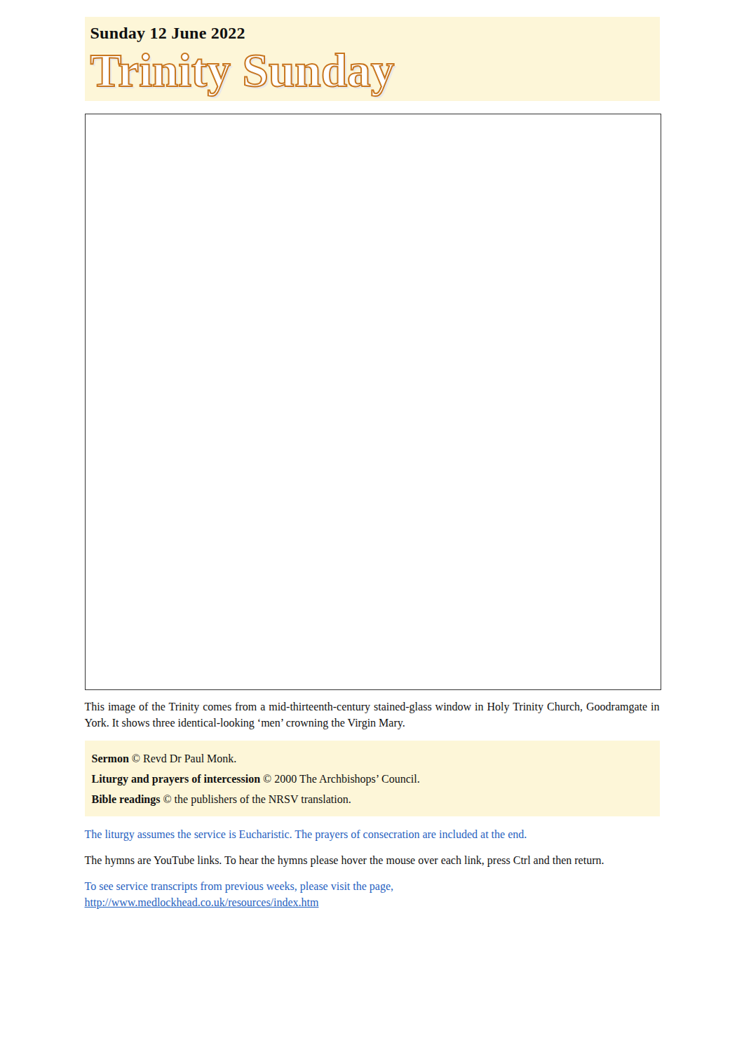Sunday 12 June 2022
Trinity Sunday
This image of the Trinity comes from a mid-thirteenth-century stained-glass window in Holy Trinity Church, Goodramgate in York. It shows three identical-looking ‘men’ crowning the Virgin Mary.
Sermon © Revd Dr Paul Monk.
Liturgy and prayers of intercession © 2000 The Archbishops’ Council.
Bible readings © the publishers of the NRSV translation.
The liturgy assumes the service is Eucharistic. The prayers of consecration are included at the end.
The hymns are YouTube links. To hear the hymns please hover the mouse over each link, press Ctrl and then return.
To see service transcripts from previous weeks, please visit the page,
http://www.medlockhead.co.uk/resources/index.htm